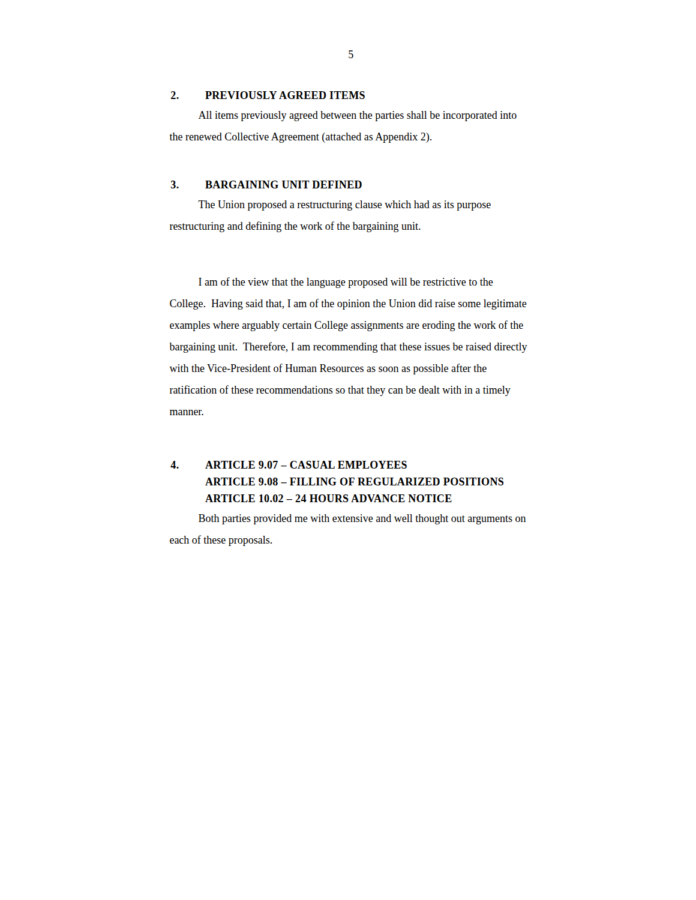5
2.
PREVIOUSLY AGREED ITEMS
All items previously agreed between the parties shall be incorporated into the renewed Collective Agreement (attached as Appendix 2).
3.
BARGAINING UNIT DEFINED
The Union proposed a restructuring clause which had as its purpose restructuring and defining the work of the bargaining unit.
I am of the view that the language proposed will be restrictive to the College. Having said that, I am of the opinion the Union did raise some legitimate examples where arguably certain College assignments are eroding the work of the bargaining unit. Therefore, I am recommending that these issues be raised directly with the Vice-President of Human Resources as soon as possible after the ratification of these recommendations so that they can be dealt with in a timely manner.
4.
ARTICLE 9.07 – CASUAL EMPLOYEES
ARTICLE 9.08 – FILLING OF REGULARIZED POSITIONS
ARTICLE 10.02 – 24 HOURS ADVANCE NOTICE
Both parties provided me with extensive and well thought out arguments on each of these proposals.